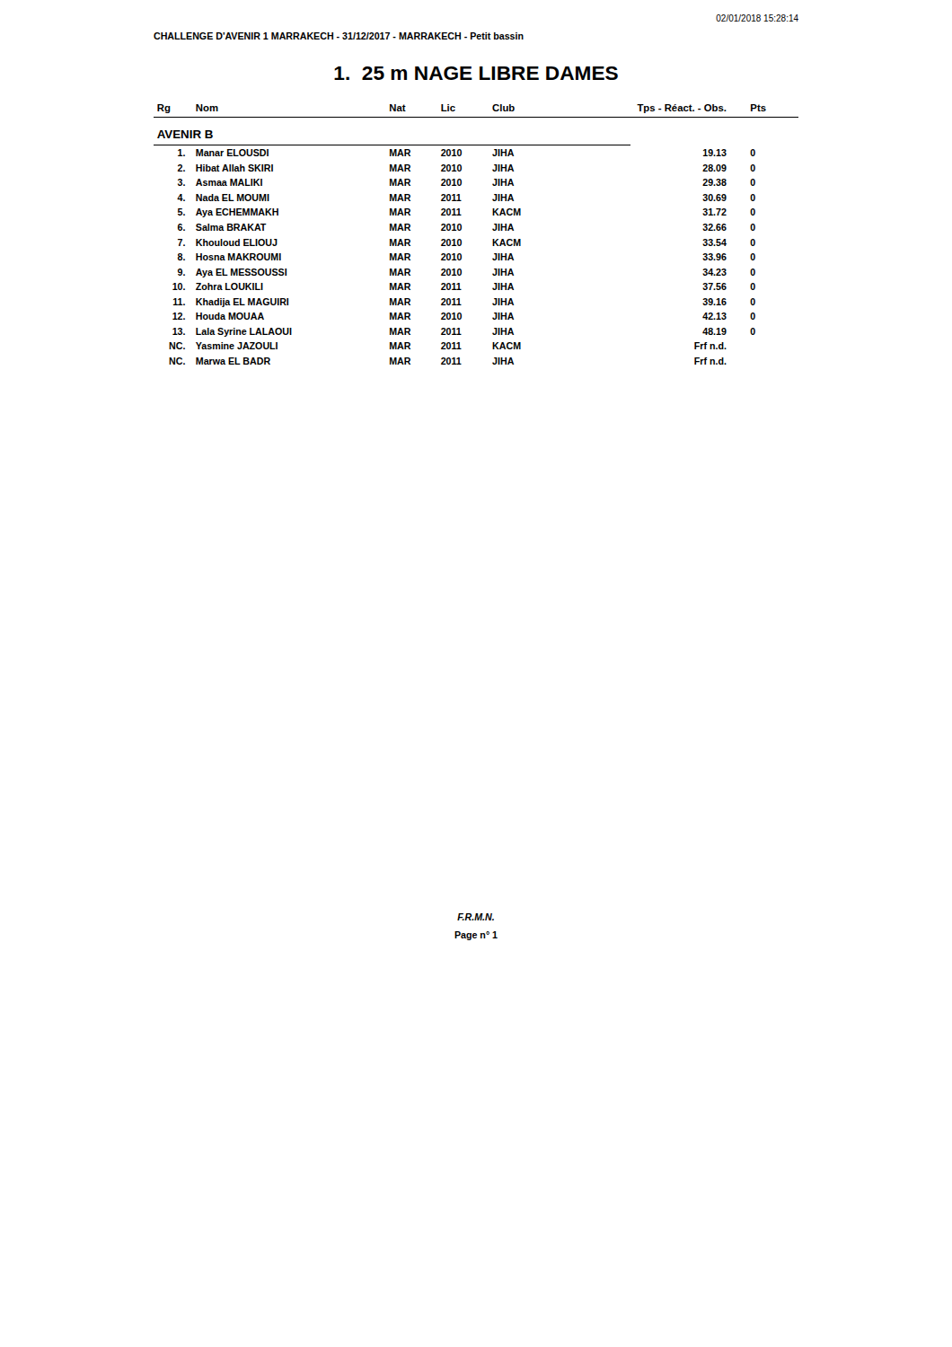02/01/2018 15:28:14
CHALLENGE D'AVENIR 1 MARRAKECH - 31/12/2017 - MARRAKECH - Petit bassin
1. 25 m NAGE LIBRE DAMES
| Rg | Nom | Nat | Lic | Club | Tps - Réact. - Obs. | Pts |
| --- | --- | --- | --- | --- | --- | --- |
| AVENIR B | |
| 1. | Manar ELOUSDI | MAR | 2010 | JIHA | 19.13 | 0 |
| 2. | Hibat Allah SKIRI | MAR | 2010 | JIHA | 28.09 | 0 |
| 3. | Asmaa MALIKI | MAR | 2010 | JIHA | 29.38 | 0 |
| 4. | Nada EL MOUMI | MAR | 2011 | JIHA | 30.69 | 0 |
| 5. | Aya ECHEMMAKH | MAR | 2011 | KACM | 31.72 | 0 |
| 6. | Salma BRAKAT | MAR | 2010 | JIHA | 32.66 | 0 |
| 7. | Khouloud ELIOUJ | MAR | 2010 | KACM | 33.54 | 0 |
| 8. | Hosna MAKROUMI | MAR | 2010 | JIHA | 33.96 | 0 |
| 9. | Aya EL MESSOUSSI | MAR | 2010 | JIHA | 34.23 | 0 |
| 10. | Zohra LOUKILI | MAR | 2011 | JIHA | 37.56 | 0 |
| 11. | Khadija EL MAGUIRI | MAR | 2011 | JIHA | 39.16 | 0 |
| 12. | Houda MOUAA | MAR | 2010 | JIHA | 42.13 | 0 |
| 13. | Lala Syrine LALAOUI | MAR | 2011 | JIHA | 48.19 | 0 |
| NC. | Yasmine JAZOULI | MAR | 2011 | KACM | Frf n.d. | |
| NC. | Marwa EL BADR | MAR | 2011 | JIHA | Frf n.d. | |
F.R.M.N.
Page n° 1